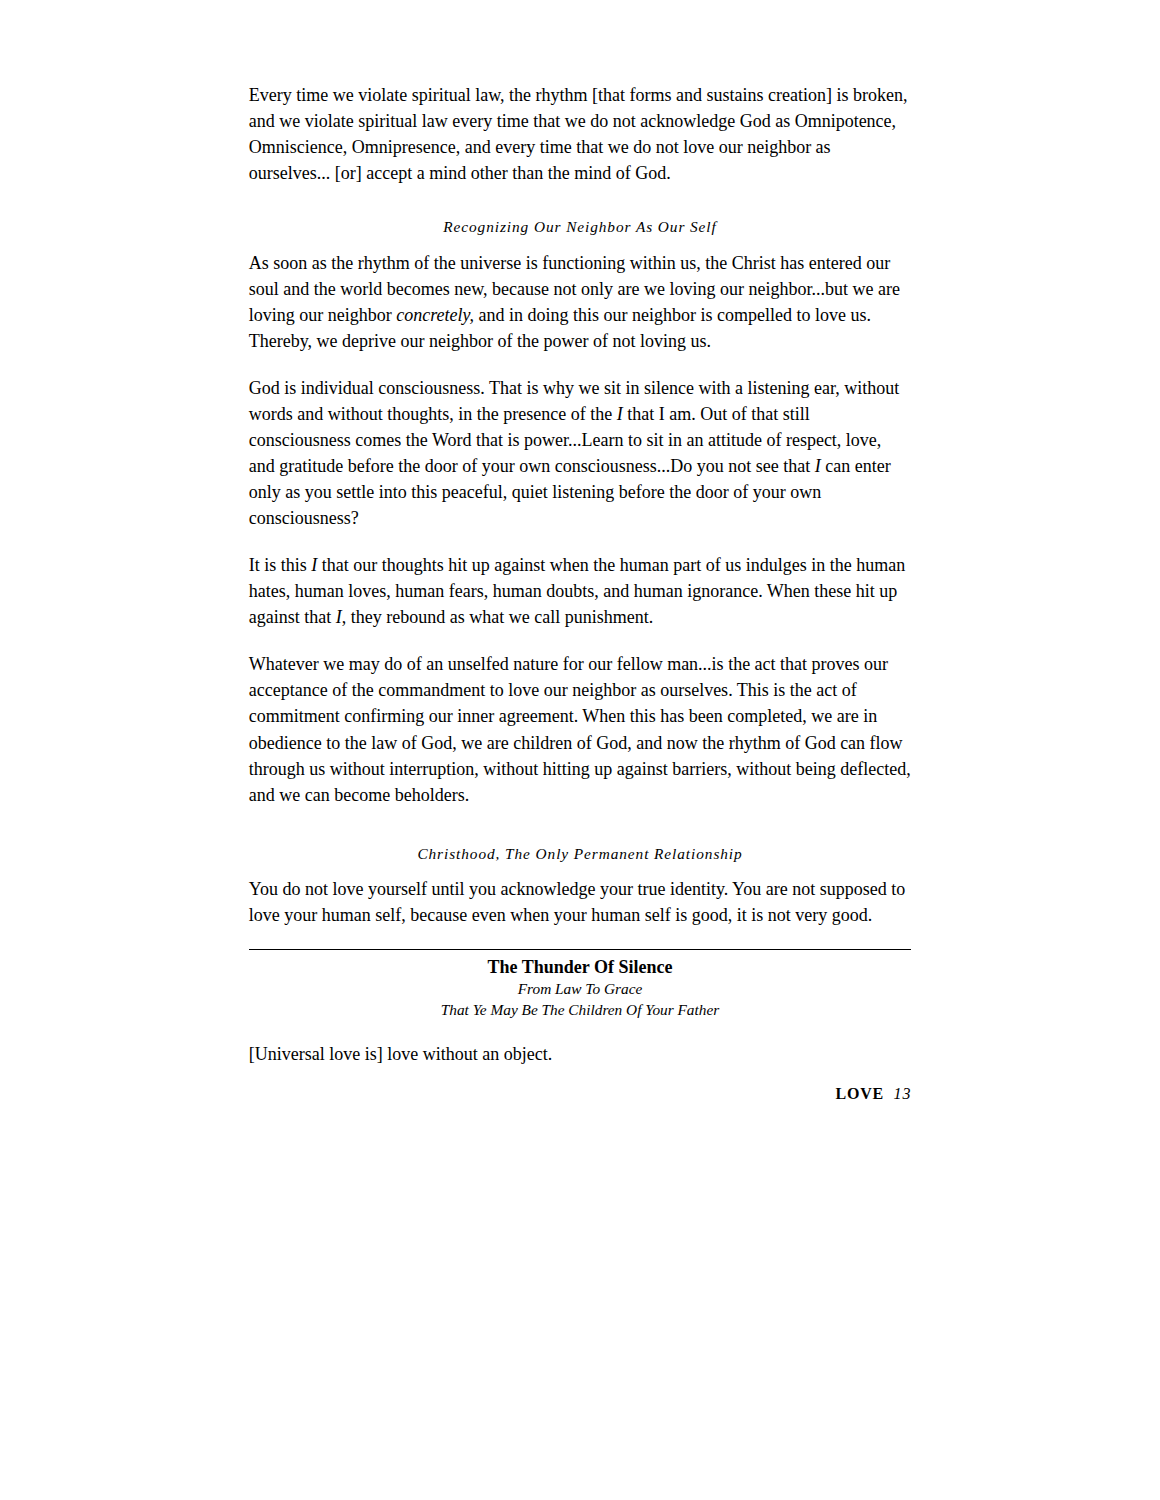Every time we violate spiritual law, the rhythm [that forms and sustains creation] is broken, and we violate spiritual law every time that we do not acknowledge God as Omnipotence, Omniscience, Omnipresence, and every time that we do not love our neighbor as ourselves... [or] accept a mind other than the mind of God.
Recognizing Our Neighbor As Our Self
As soon as the rhythm of the universe is functioning within us, the Christ has entered our soul and the world becomes new, because not only are we loving our neighbor...but we are loving our neighbor concretely, and in doing this our neighbor is compelled to love us. Thereby, we deprive our neighbor of the power of not loving us.
God is individual consciousness. That is why we sit in silence with a listening ear, without words and without thoughts, in the presence of the I that I am. Out of that still consciousness comes the Word that is power...Learn to sit in an attitude of respect, love, and gratitude before the door of your own consciousness...Do you not see that I can enter only as you settle into this peaceful, quiet listening before the door of your own consciousness?
It is this I that our thoughts hit up against when the human part of us indulges in the human hates, human loves, human fears, human doubts, and human ignorance. When these hit up against that I, they rebound as what we call punishment.
Whatever we may do of an unselfed nature for our fellow man...is the act that proves our acceptance of the commandment to love our neighbor as ourselves. This is the act of commitment confirming our inner agreement. When this has been completed, we are in obedience to the law of God, we are children of God, and now the rhythm of God can flow through us without interruption, without hitting up against barriers, without being deflected, and we can become beholders.
Christhood, The Only Permanent Relationship
You do not love yourself until you acknowledge your true identity. You are not supposed to love your human self, because even when your human self is good, it is not very good.
The Thunder Of Silence
From Law To Grace
That Ye May Be The Children Of Your Father
[Universal love is] love without an object.
LOVE 13